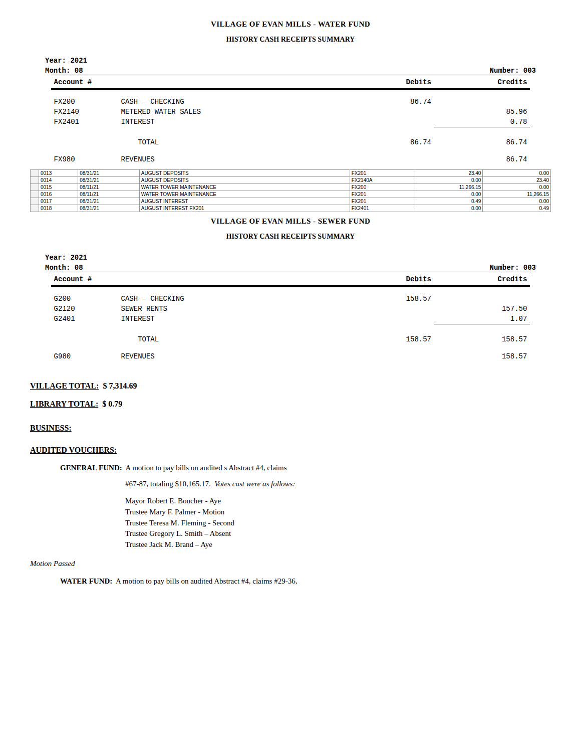VILLAGE OF EVAN MILLS - WATER FUND
HISTORY CASH RECEIPTS SUMMARY
Year: 2021
Month: 08 Number: 003
| Account # | | Debits | Credits |
| --- | --- | --- | --- |
| FX200 | CASH – CHECKING | 86.74 | |
| FX2140 | METERED WATER SALES | | 85.96 |
| FX2401 | INTEREST | | 0.78 |
| | TOTAL | 86.74 | 86.74 |
| FX980 | REVENUES | | 86.74 |
| | 0013 | 08/31/21 | AUGUST DEPOSITS | FX201 | 23.40 | 0.00 |
| | 0014 | 08/31/21 | AUGUST DEPOSITS | FX2140A | 0.00 | 23.40 |
| | 0015 | 08/11/21 | WATER TOWER MAINTENANCE | FX200 | 11,266.15 | 0.00 |
| | 0016 | 08/11/21 | WATER TOWER MAINTENANCE | FX201 | 0.00 | 11,266.15 |
| | 0017 | 08/31/21 | AUGUST INTEREST | FX201 | 0.49 | 0.00 |
| | 0018 | 08/31/21 | AUGUST INTEREST FX201 | FX2401 | 0.00 | 0.49 |
VILLAGE OF EVAN MILLS - SEWER FUND
HISTORY CASH RECEIPTS SUMMARY
Year: 2021
Month: 08 Number: 003
| Account # | | Debits | Credits |
| --- | --- | --- | --- |
| G200 | CASH – CHECKING | 158.57 | |
| G2120 | SEWER RENTS | | 157.50 |
| G2401 | INTEREST | | 1.07 |
| | TOTAL | 158.57 | 158.57 |
| G980 | REVENUES | | 158.57 |
VILLAGE TOTAL: $ 7,314.69
LIBRARY TOTAL: $ 0.79
BUSINESS:
AUDITED VOUCHERS:
GENERAL FUND: A motion to pay bills on audited s Abstract #4, claims
#67-87, totaling $10,165.17. Votes cast were as follows:
Mayor Robert E. Boucher - Aye
Trustee Mary F. Palmer - Motion
Trustee Teresa M. Fleming - Second
Trustee Gregory L. Smith – Absent
Trustee Jack M. Brand – Aye
Motion Passed
WATER FUND: A motion to pay bills on audited Abstract #4, claims #29-36,